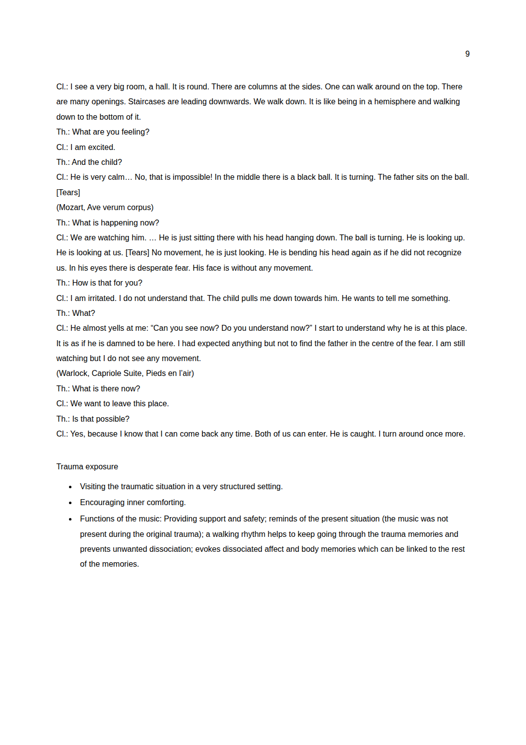9
Cl.: I see a very big room, a hall. It is round. There are columns at the sides. One can walk around on the top. There are many openings. Staircases are leading downwards. We walk down. It is like being in a hemisphere and walking down to the bottom of it.
Th.: What are you feeling?
Cl.: I am excited.
Th.: And the child?
Cl.: He is very calm… No, that is impossible! In the middle there is a black ball. It is turning. The father sits on the ball. [Tears]
(Mozart, Ave verum corpus)
Th.: What is happening now?
Cl.: We are watching him. … He is just sitting there with his head hanging down. The ball is turning. He is looking up. He is looking at us. [Tears] No movement, he is just looking. He is bending his head again as if he did not recognize us. In his eyes there is desperate fear. His face is without any movement.
Th.: How is that for you?
Cl.: I am irritated. I do not understand that. The child pulls me down towards him. He wants to tell me something.
Th.: What?
Cl.: He almost yells at me: “Can you see now? Do you understand now?” I start to understand why he is at this place. It is as if he is damned to be here. I had expected anything but not to find the father in the centre of the fear. I am still watching but I do not see any movement.
(Warlock, Capriole Suite, Pieds en l’air)
Th.: What is there now?
Cl.: We want to leave this place.
Th.: Is that possible?
Cl.: Yes, because I know that I can come back any time. Both of us can enter. He is caught. I turn around once more.
Trauma exposure
Visiting the traumatic situation in a very structured setting.
Encouraging inner comforting.
Functions of the music: Providing support and safety; reminds of the present situation (the music was not present during the original trauma); a walking rhythm helps to keep going through the trauma memories and prevents unwanted dissociation; evokes dissociated affect and body memories which can be linked to the rest of the memories.